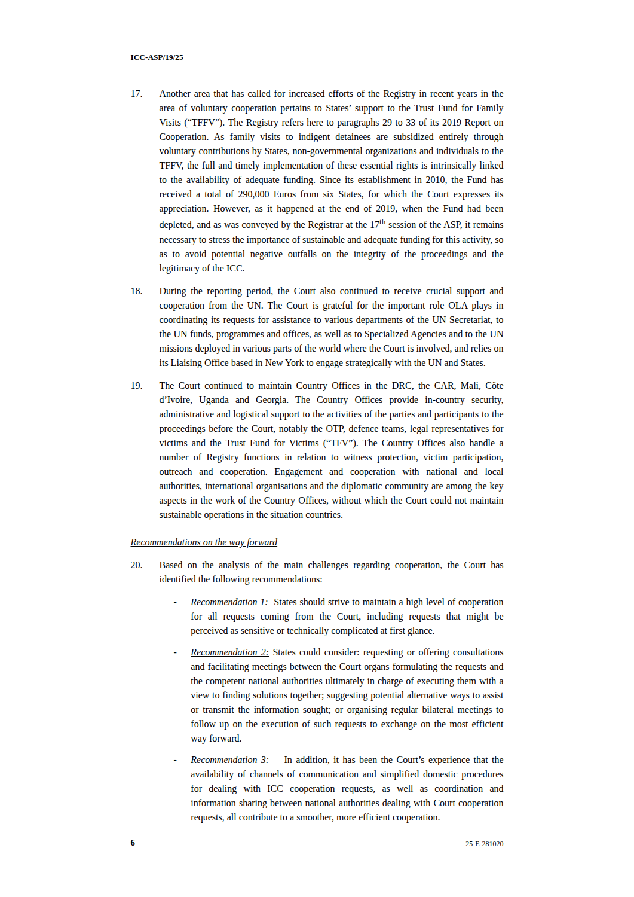ICC-ASP/19/25
17. Another area that has called for increased efforts of the Registry in recent years in the area of voluntary cooperation pertains to States’ support to the Trust Fund for Family Visits (“TFFV”). The Registry refers here to paragraphs 29 to 33 of its 2019 Report on Cooperation. As family visits to indigent detainees are subsidized entirely through voluntary contributions by States, non-governmental organizations and individuals to the TFFV, the full and timely implementation of these essential rights is intrinsically linked to the availability of adequate funding. Since its establishment in 2010, the Fund has received a total of 290,000 Euros from six States, for which the Court expresses its appreciation. However, as it happened at the end of 2019, when the Fund had been depleted, and as was conveyed by the Registrar at the 17th session of the ASP, it remains necessary to stress the importance of sustainable and adequate funding for this activity, so as to avoid potential negative outfalls on the integrity of the proceedings and the legitimacy of the ICC.
18. During the reporting period, the Court also continued to receive crucial support and cooperation from the UN. The Court is grateful for the important role OLA plays in coordinating its requests for assistance to various departments of the UN Secretariat, to the UN funds, programmes and offices, as well as to Specialized Agencies and to the UN missions deployed in various parts of the world where the Court is involved, and relies on its Liaising Office based in New York to engage strategically with the UN and States.
19. The Court continued to maintain Country Offices in the DRC, the CAR, Mali, Côte d’Ivoire, Uganda and Georgia. The Country Offices provide in-country security, administrative and logistical support to the activities of the parties and participants to the proceedings before the Court, notably the OTP, defence teams, legal representatives for victims and the Trust Fund for Victims (“TFV”). The Country Offices also handle a number of Registry functions in relation to witness protection, victim participation, outreach and cooperation. Engagement and cooperation with national and local authorities, international organisations and the diplomatic community are among the key aspects in the work of the Country Offices, without which the Court could not maintain sustainable operations in the situation countries.
Recommendations on the way forward
20. Based on the analysis of the main challenges regarding cooperation, the Court has identified the following recommendations:
Recommendation 1: States should strive to maintain a high level of cooperation for all requests coming from the Court, including requests that might be perceived as sensitive or technically complicated at first glance.
Recommendation 2: States could consider: requesting or offering consultations and facilitating meetings between the Court organs formulating the requests and the competent national authorities ultimately in charge of executing them with a view to finding solutions together; suggesting potential alternative ways to assist or transmit the information sought; or organising regular bilateral meetings to follow up on the execution of such requests to exchange on the most efficient way forward.
Recommendation 3: In addition, it has been the Court’s experience that the availability of channels of communication and simplified domestic procedures for dealing with ICC cooperation requests, as well as coordination and information sharing between national authorities dealing with Court cooperation requests, all contribute to a smoother, more efficient cooperation.
6 25-E-281020